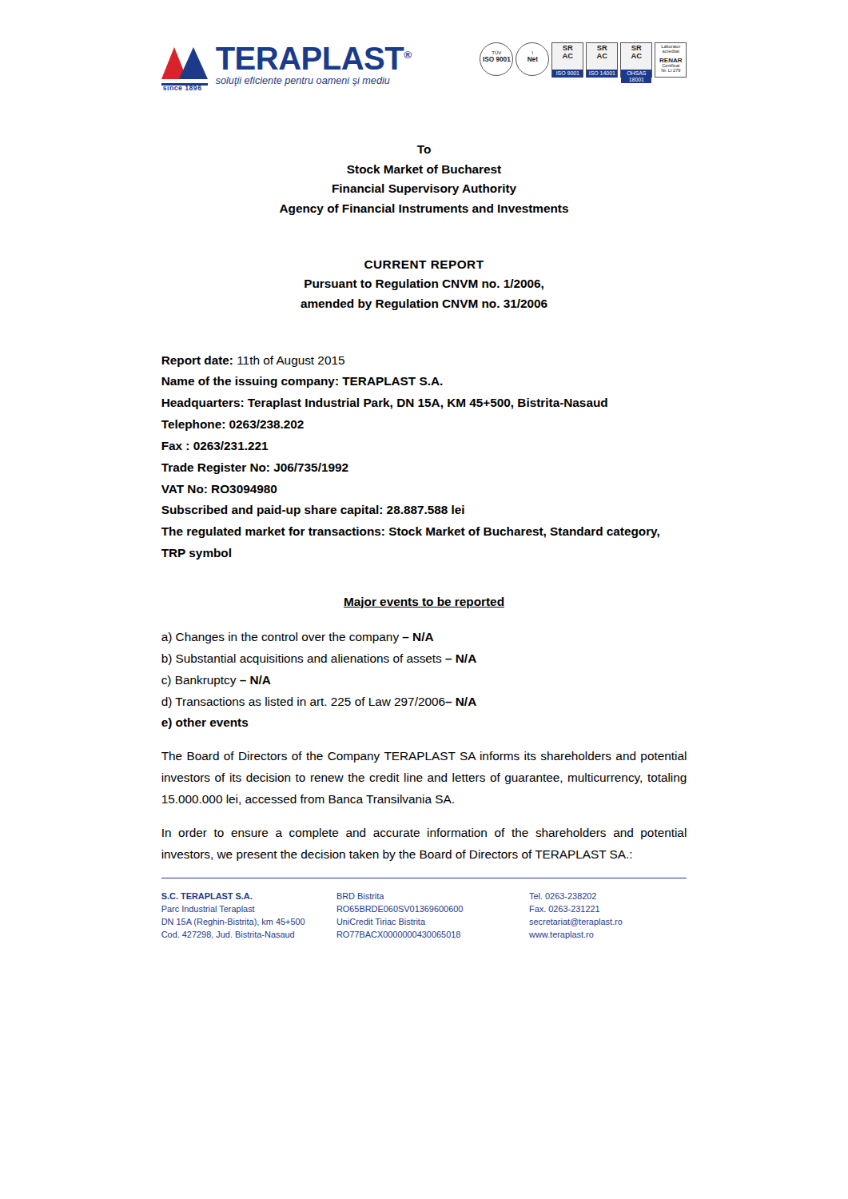since 1896
TERAPLAST®
soluţii eficiente pentru oameni şi mediu
TÜVISO 9001
INet
SR
AC ISO 9001
SR
AC ISO 14001
SR
AC OHSAS 18001
Laborator
acreditatRENARCertificat
Nr. LI 279
To
Stock Market of Bucharest
Financial Supervisory Authority
Agency of Financial Instruments and Investments
CURRENT REPORT
Pursuant to Regulation CNVM no. 1/2006,
amended by Regulation CNVM no. 31/2006
Report date: 11th of August 2015
Name of the issuing company: TERAPLAST S.A.
Headquarters: Teraplast Industrial Park, DN 15A, KM 45+500, Bistrita-Nasaud
Telephone: 0263/238.202
Fax : 0263/231.221
Trade Register No: J06/735/1992
VAT No: RO3094980
Subscribed and paid-up share capital: 28.887.588 lei
The regulated market for transactions: Stock Market of Bucharest, Standard category, TRP symbol
Major events to be reported
a) Changes in the control over the company – N/A
b) Substantial acquisitions and alienations of assets – N/A
c) Bankruptcy – N/A
d) Transactions as listed in art. 225 of Law 297/2006– N/A
e) other events
The Board of Directors of the Company TERAPLAST SA informs its shareholders and potential investors of its decision to renew the credit line and letters of guarantee, multicurrency, totaling 15.000.000 lei, accessed from Banca Transilvania SA.
In order to ensure a complete and accurate information of the shareholders and potential investors, we present the decision taken by the Board of Directors of TERAPLAST SA.:
S.C. TERAPLAST S.A.
Parc Industrial Teraplast
DN 15A (Reghin-Bistrita), km 45+500
Cod. 427298, Jud. Bistrita-Nasaud
BRD Bistrita
RO65BRDE060SV01369600600
UniCredit Tiriac Bistrita
RO77BACX0000000430065018
Tel. 0263-238202
Fax. 0263-231221
secretariat@teraplast.ro
www.teraplast.ro